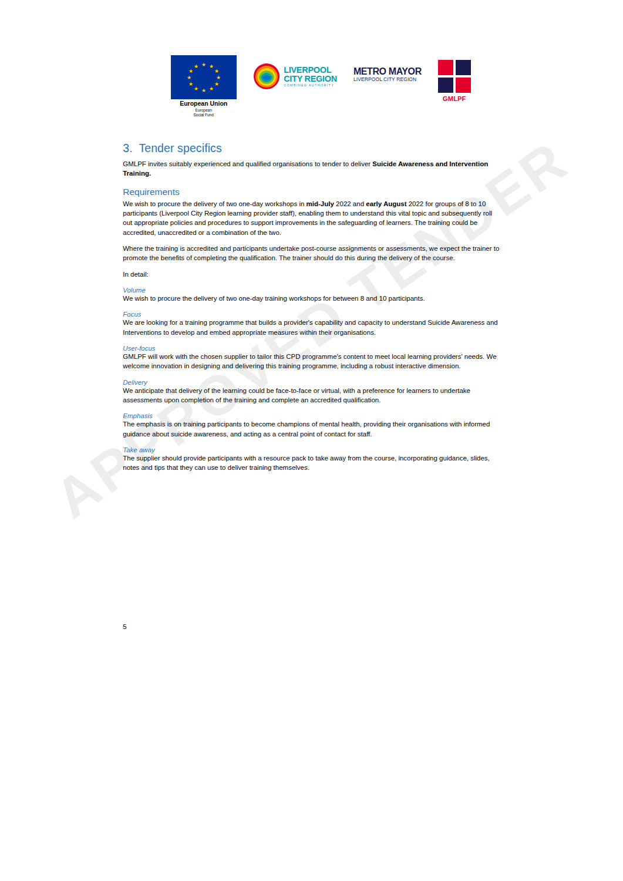APPROVED TENDER
★ ★ ★ ★ ★ ★ ★ ★ ★ ★ ★ ★
European Union
European
Social Fund
LIVERPOOL
CITY REGION
COMBINED AUTHORITY
METRO MAYOR
LIVERPOOL CITY REGION
GMLPF
3. Tender specifics
GMLPF invites suitably experienced and qualified organisations to tender to deliver Suicide Awareness and Intervention Training.
Requirements
We wish to procure the delivery of two one-day workshops in mid-July 2022 and early August 2022 for groups of 8 to 10 participants (Liverpool City Region learning provider staff), enabling them to understand this vital topic and subsequently roll out appropriate policies and procedures to support improvements in the safeguarding of learners. The training could be accredited, unaccredited or a combination of the two.
Where the training is accredited and participants undertake post-course assignments or assessments, we expect the trainer to promote the benefits of completing the qualification. The trainer should do this during the delivery of the course.
In detail:
Volume
We wish to procure the delivery of two one-day training workshops for between 8 and 10 participants.
Focus
We are looking for a training programme that builds a provider's capability and capacity to understand Suicide Awareness and Interventions to develop and embed appropriate measures within their organisations.
User-focus
GMLPF will work with the chosen supplier to tailor this CPD programme's content to meet local learning providers' needs. We welcome innovation in designing and delivering this training programme, including a robust interactive dimension.
Delivery
We anticipate that delivery of the learning could be face-to-face or virtual, with a preference for learners to undertake assessments upon completion of the training and complete an accredited qualification.
Emphasis
The emphasis is on training participants to become champions of mental health, providing their organisations with informed guidance about suicide awareness, and acting as a central point of contact for staff.
Take away
The supplier should provide participants with a resource pack to take away from the course, incorporating guidance, slides, notes and tips that they can use to deliver training themselves.
5